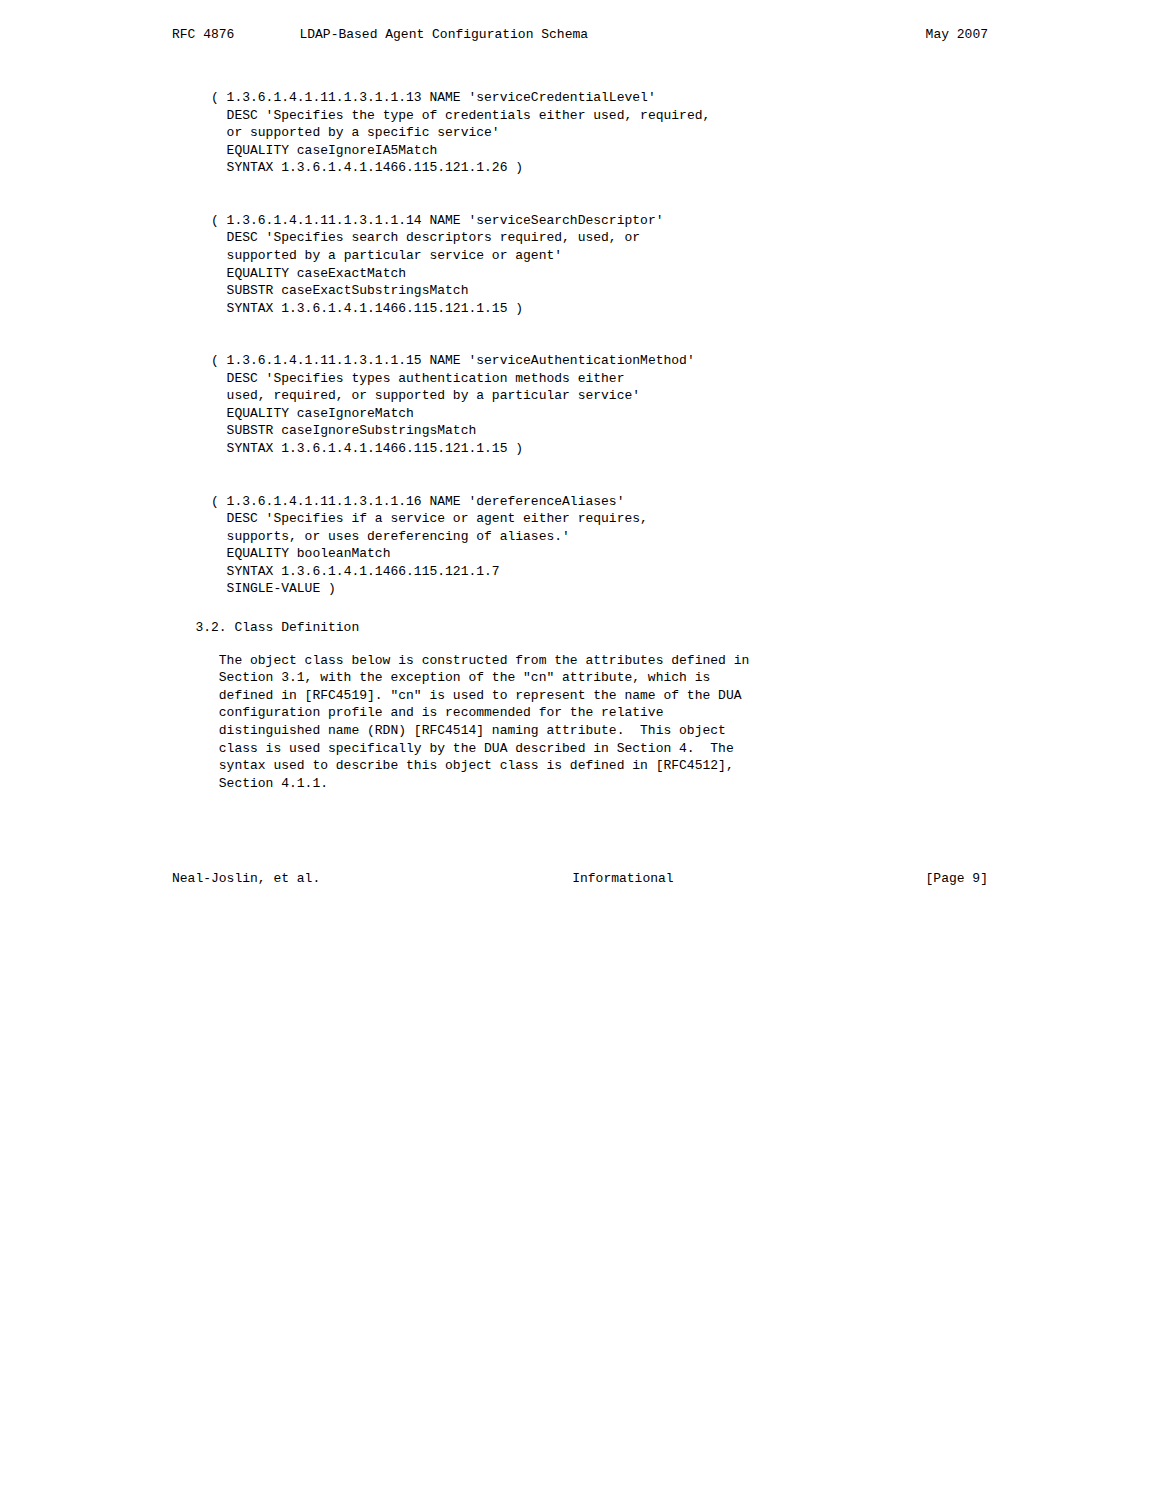RFC 4876 LDAP-Based Agent Configuration Schema May 2007
     ( 1.3.6.1.4.1.11.1.3.1.1.13 NAME 'serviceCredentialLevel'
       DESC 'Specifies the type of credentials either used, required,
       or supported by a specific service'
       EQUALITY caseIgnoreIA5Match
       SYNTAX 1.3.6.1.4.1.1466.115.121.1.26 )


     ( 1.3.6.1.4.1.11.1.3.1.1.14 NAME 'serviceSearchDescriptor'
       DESC 'Specifies search descriptors required, used, or
       supported by a particular service or agent'
       EQUALITY caseExactMatch
       SUBSTR caseExactSubstringsMatch
       SYNTAX 1.3.6.1.4.1.1466.115.121.1.15 )


     ( 1.3.6.1.4.1.11.1.3.1.1.15 NAME 'serviceAuthenticationMethod'
       DESC 'Specifies types authentication methods either
       used, required, or supported by a particular service'
       EQUALITY caseIgnoreMatch
       SUBSTR caseIgnoreSubstringsMatch
       SYNTAX 1.3.6.1.4.1.1466.115.121.1.15 )


     ( 1.3.6.1.4.1.11.1.3.1.1.16 NAME 'dereferenceAliases'
       DESC 'Specifies if a service or agent either requires,
       supports, or uses dereferencing of aliases.'
       EQUALITY booleanMatch
       SYNTAX 1.3.6.1.4.1.1466.115.121.1.7
       SINGLE-VALUE )
3.2. Class Definition
The object class below is constructed from the attributes defined in Section 3.1, with the exception of the "cn" attribute, which is defined in [RFC4519]. "cn" is used to represent the name of the DUA configuration profile and is recommended for the relative distinguished name (RDN) [RFC4514] naming attribute. This object class is used specifically by the DUA described in Section 4. The syntax used to describe this object class is defined in [RFC4512], Section 4.1.1.
Neal-Joslin, et al. Informational [Page 9]